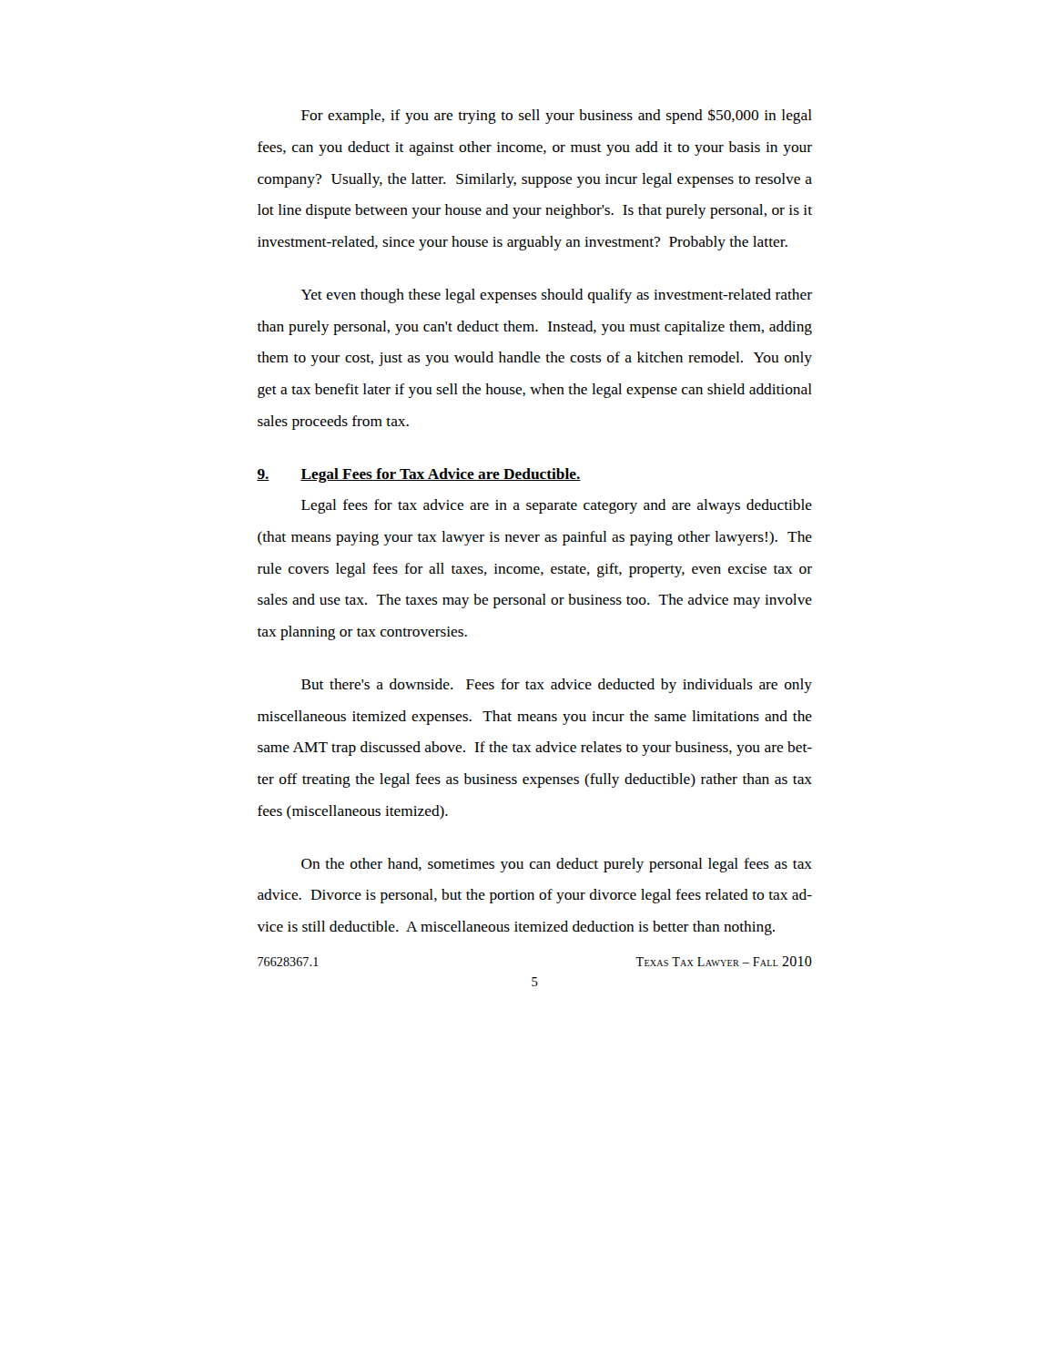For example, if you are trying to sell your business and spend $50,000 in legal fees, can you deduct it against other income, or must you add it to your basis in your company? Usually, the latter. Similarly, suppose you incur legal expenses to resolve a lot line dispute between your house and your neighbor's. Is that purely personal, or is it investment-related, since your house is arguably an investment? Probably the latter.
Yet even though these legal expenses should qualify as investment-related rather than purely personal, you can't deduct them. Instead, you must capitalize them, adding them to your cost, just as you would handle the costs of a kitchen remodel. You only get a tax benefit later if you sell the house, when the legal expense can shield additional sales proceeds from tax.
9. Legal Fees for Tax Advice are Deductible.
Legal fees for tax advice are in a separate category and are always deductible (that means paying your tax lawyer is never as painful as paying other lawyers!). The rule covers legal fees for all taxes, income, estate, gift, property, even excise tax or sales and use tax. The taxes may be personal or business too. The advice may involve tax planning or tax controversies.
But there's a downside. Fees for tax advice deducted by individuals are only miscellaneous itemized expenses. That means you incur the same limitations and the same AMT trap discussed above. If the tax advice relates to your business, you are better off treating the legal fees as business expenses (fully deductible) rather than as tax fees (miscellaneous itemized).
On the other hand, sometimes you can deduct purely personal legal fees as tax advice. Divorce is personal, but the portion of your divorce legal fees related to tax advice is still deductible. A miscellaneous itemized deduction is better than nothing.
76628367.1 Texas Tax Lawyer – Fall 2010
5